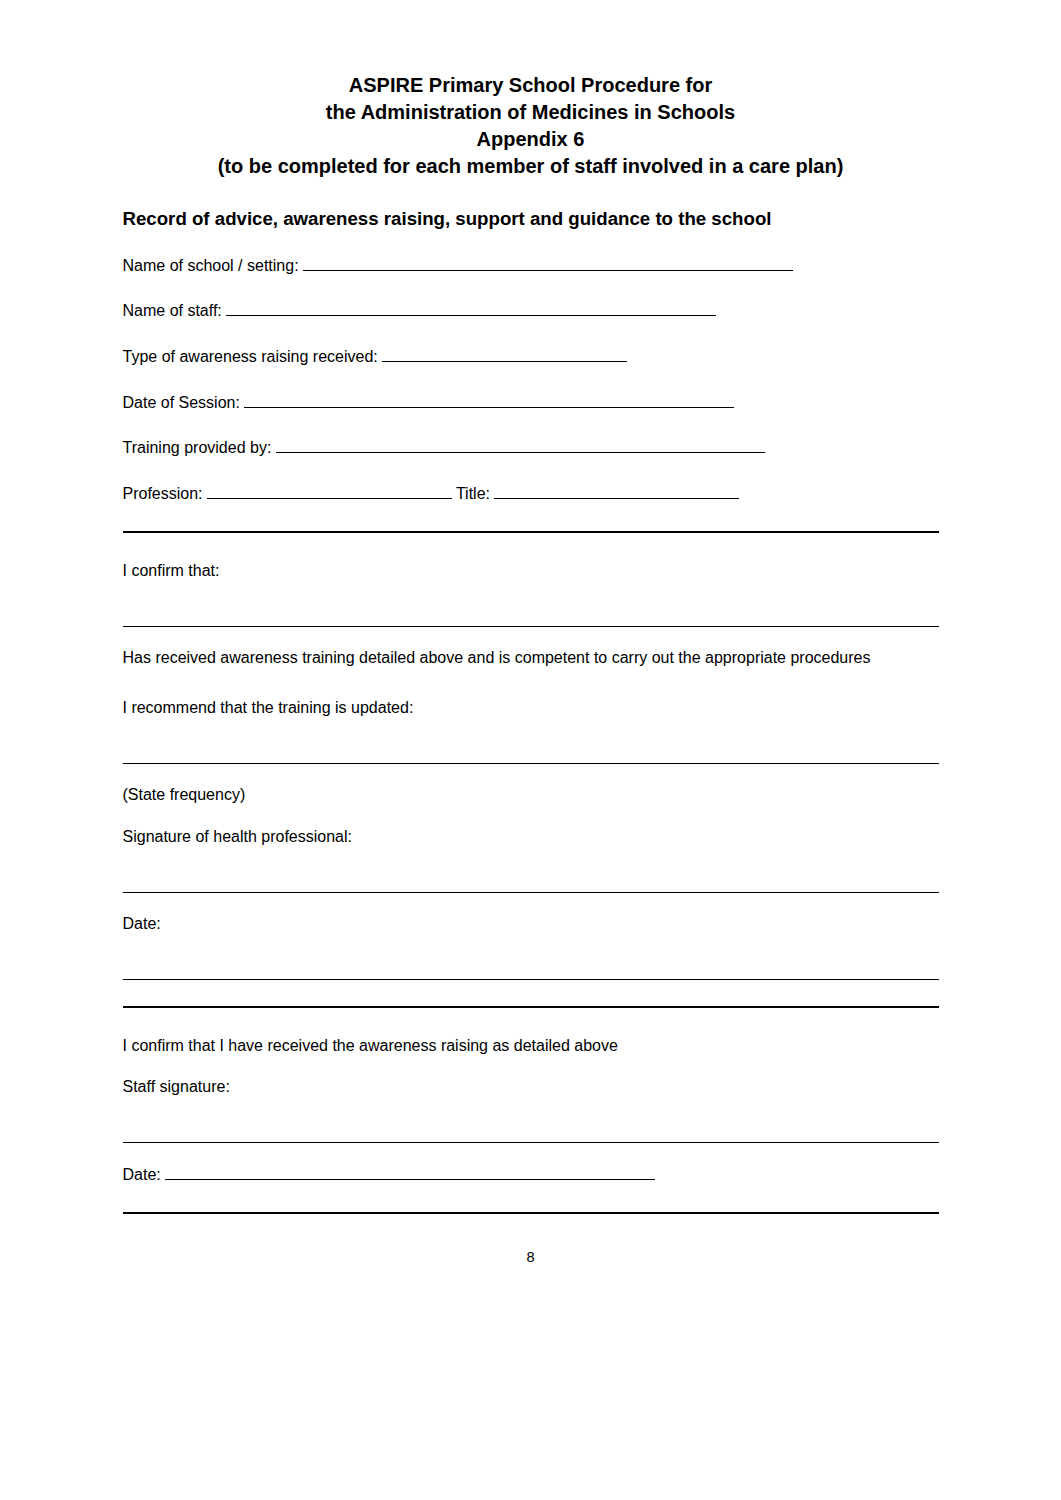ASPIRE Primary School Procedure for
the Administration of Medicines in Schools
Appendix 6
(to be completed for each member of staff involved in a care plan)
Record of advice, awareness raising, support and guidance to the school
Name of school / setting:
Name of staff:
Type of awareness raising received:
Date of Session:
Training provided by:
Profession: Title:
I confirm that:
Has received awareness training detailed above and is competent to carry out the appropriate procedures
I recommend that the training is updated:
(State frequency)
Signature of health professional:
Date:
I confirm that I have received the awareness raising as detailed above
Staff signature:
Date:
8